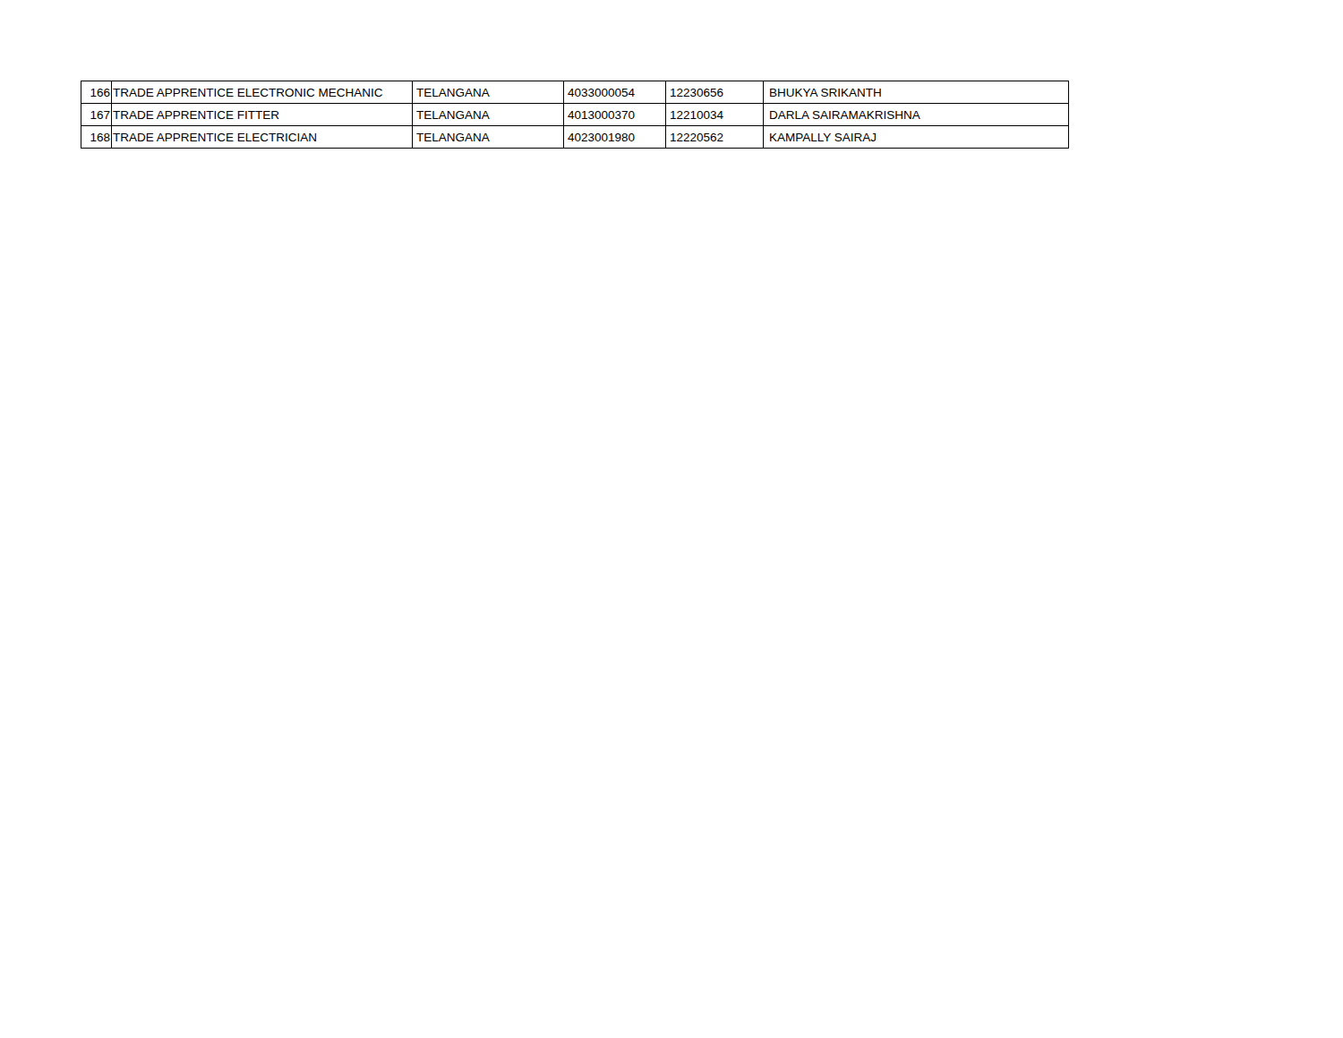| 166 | TRADE APPRENTICE ELECTRONIC MECHANIC | TELANGANA | 4033000054 | 12230656 | BHUKYA SRIKANTH |
| 167 | TRADE APPRENTICE FITTER | TELANGANA | 4013000370 | 12210034 | DARLA SAIRAMAKRISHNA |
| 168 | TRADE APPRENTICE ELECTRICIAN | TELANGANA | 4023001980 | 12220562 | KAMPALLY SAIRAJ |